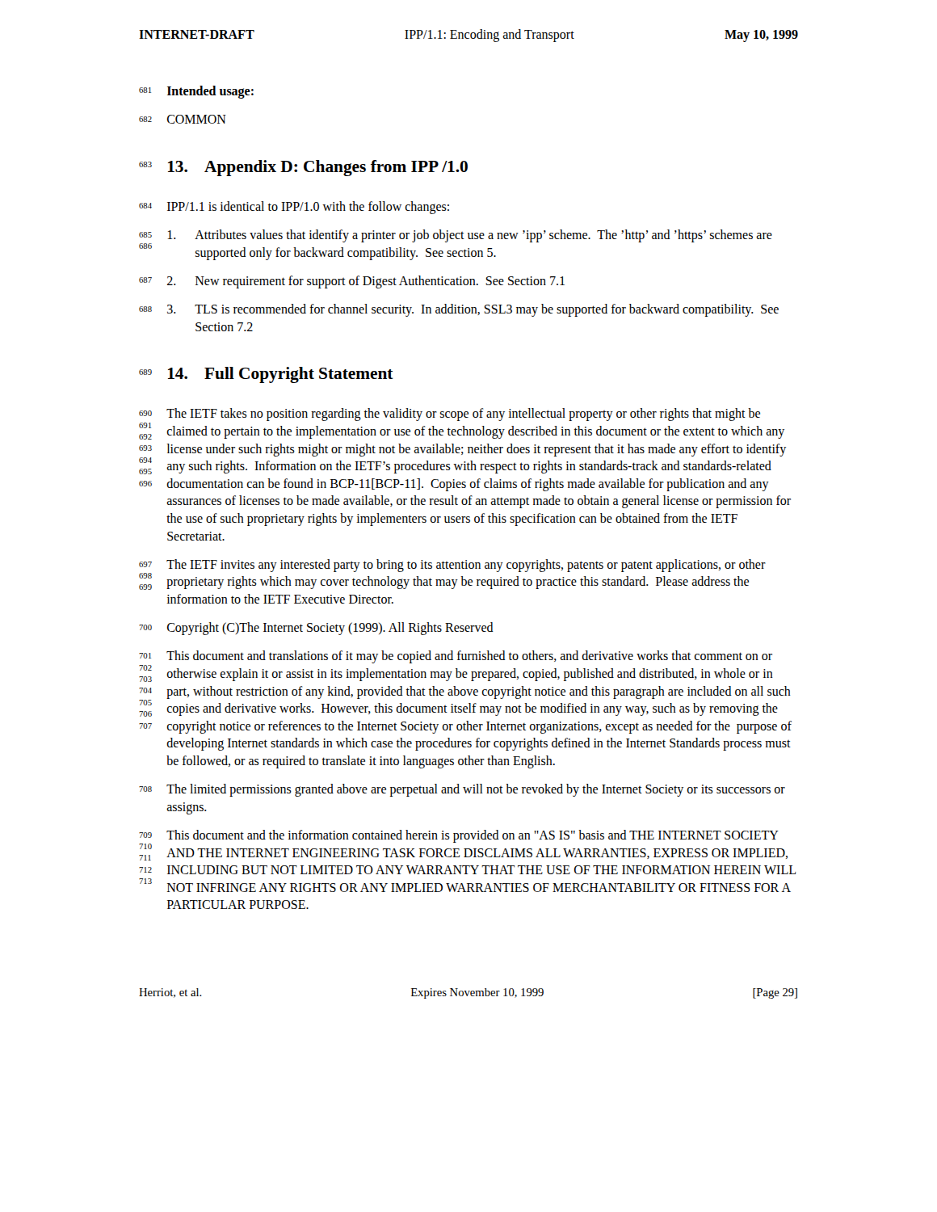INTERNET-DRAFT
IPP/1.1: Encoding and Transport
May 10, 1999
681
Intended usage:
682
COMMON
683
13. Appendix D: Changes from IPP /1.0
684
IPP/1.1 is identical to IPP/1.0 with the follow changes:
685
686
1.
Attributes values that identify a printer or job object use a new ’ipp’ scheme. The ’http’ and ’https’ schemes are supported only for backward compatibility. See section 5.
687
2.
New requirement for support of Digest Authentication. See Section 7.1
688
3.
TLS is recommended for channel security. In addition, SSL3 may be supported for backward compatibility. See Section 7.2
689
14. Full Copyright Statement
690
691
692
693
694
695
696
The IETF takes no position regarding the validity or scope of any intellectual property or other rights that might be claimed to pertain to the implementation or use of the technology described in this document or the extent to which any license under such rights might or might not be available; neither does it represent that it has made any effort to identify any such rights. Information on the IETF’s procedures with respect to rights in standards-track and standards-related documentation can be found in BCP-11[BCP-11]. Copies of claims of rights made available for publication and any assurances of licenses to be made available, or the result of an attempt made to obtain a general license or permission for the use of such proprietary rights by implementers or users of this specification can be obtained from the IETF Secretariat.
697
698
699
The IETF invites any interested party to bring to its attention any copyrights, patents or patent applications, or other proprietary rights which may cover technology that may be required to practice this standard. Please address the information to the IETF Executive Director.
700
Copyright (C)The Internet Society (1999). All Rights Reserved
701
702
703
704
705
706
707
This document and translations of it may be copied and furnished to others, and derivative works that comment on or otherwise explain it or assist in its implementation may be prepared, copied, published and distributed, in whole or in part, without restriction of any kind, provided that the above copyright notice and this paragraph are included on all such copies and derivative works. However, this document itself may not be modified in any way, such as by removing the copyright notice or references to the Internet Society or other Internet organizations, except as needed for the purpose of developing Internet standards in which case the procedures for copyrights defined in the Internet Standards process must be followed, or as required to translate it into languages other than English.
708
The limited permissions granted above are perpetual and will not be revoked by the Internet Society or its successors or assigns.
709
710
711
712
713
This document and the information contained herein is provided on an "AS IS" basis and THE INTERNET SOCIETY AND THE INTERNET ENGINEERING TASK FORCE DISCLAIMS ALL WARRANTIES, EXPRESS OR IMPLIED, INCLUDING BUT NOT LIMITED TO ANY WARRANTY THAT THE USE OF THE INFORMATION HEREIN WILL NOT INFRINGE ANY RIGHTS OR ANY IMPLIED WARRANTIES OF MERCHANTABILITY OR FITNESS FOR A PARTICULAR PURPOSE.
Herriot, et al.
Expires November 10, 1999
[Page 29]